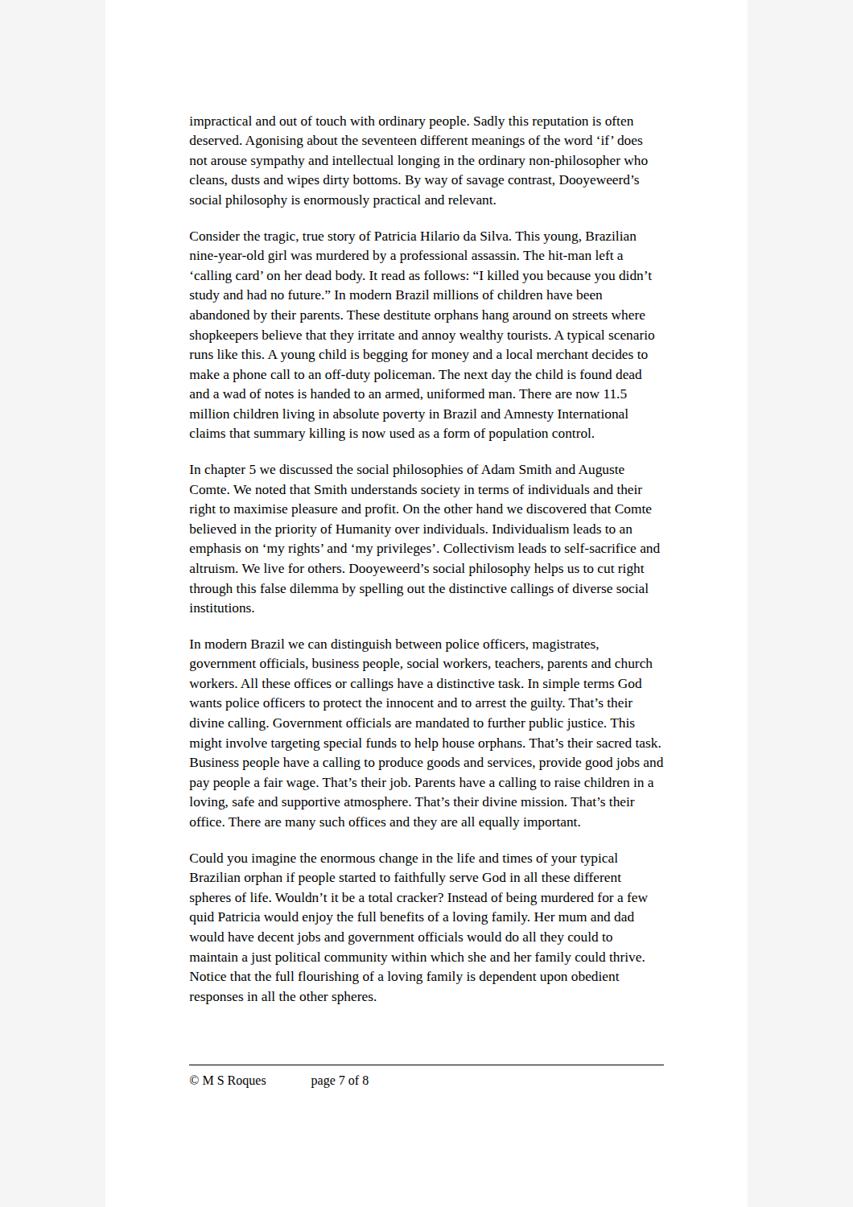impractical and out of touch with ordinary people. Sadly this reputation is often deserved. Agonising about the seventeen different meanings of the word ‘if’ does not arouse sympathy and intellectual longing in the ordinary non-philosopher who cleans, dusts and wipes dirty bottoms. By way of savage contrast, Dooyeweerd’s social philosophy is enormously practical and relevant.
Consider the tragic, true story of Patricia Hilario da Silva. This young, Brazilian nine-year-old girl was murdered by a professional assassin. The hit-man left a ‘calling card’ on her dead body. It read as follows: “I killed you because you didn’t study and had no future.” In modern Brazil millions of children have been abandoned by their parents. These destitute orphans hang around on streets where shopkeepers believe that they irritate and annoy wealthy tourists. A typical scenario runs like this. A young child is begging for money and a local merchant decides to make a phone call to an off-duty policeman. The next day the child is found dead and a wad of notes is handed to an armed, uniformed man. There are now 11.5 million children living in absolute poverty in Brazil and Amnesty International claims that summary killing is now used as a form of population control.
In chapter 5 we discussed the social philosophies of Adam Smith and Auguste Comte. We noted that Smith understands society in terms of individuals and their right to maximise pleasure and profit. On the other hand we discovered that Comte believed in the priority of Humanity over individuals. Individualism leads to an emphasis on ‘my rights’ and ‘my privileges’. Collectivism leads to self-sacrifice and altruism. We live for others. Dooyeweerd’s social philosophy helps us to cut right through this false dilemma by spelling out the distinctive callings of diverse social institutions.
In modern Brazil we can distinguish between police officers, magistrates, government officials, business people, social workers, teachers, parents and church workers. All these offices or callings have a distinctive task. In simple terms God wants police officers to protect the innocent and to arrest the guilty. That’s their divine calling. Government officials are mandated to further public justice. This might involve targeting special funds to help house orphans. That’s their sacred task. Business people have a calling to produce goods and services, provide good jobs and pay people a fair wage. That’s their job. Parents have a calling to raise children in a loving, safe and supportive atmosphere. That’s their divine mission. That’s their office. There are many such offices and they are all equally important.
Could you imagine the enormous change in the life and times of your typical Brazilian orphan if people started to faithfully serve God in all these different spheres of life. Wouldn’t it be a total cracker? Instead of being murdered for a few quid Patricia would enjoy the full benefits of a loving family. Her mum and dad would have decent jobs and government officials would do all they could to maintain a just political community within which she and her family could thrive. Notice that the full flourishing of a loving family is dependent upon obedient responses in all the other spheres.
© M S Roques page 7 of 8